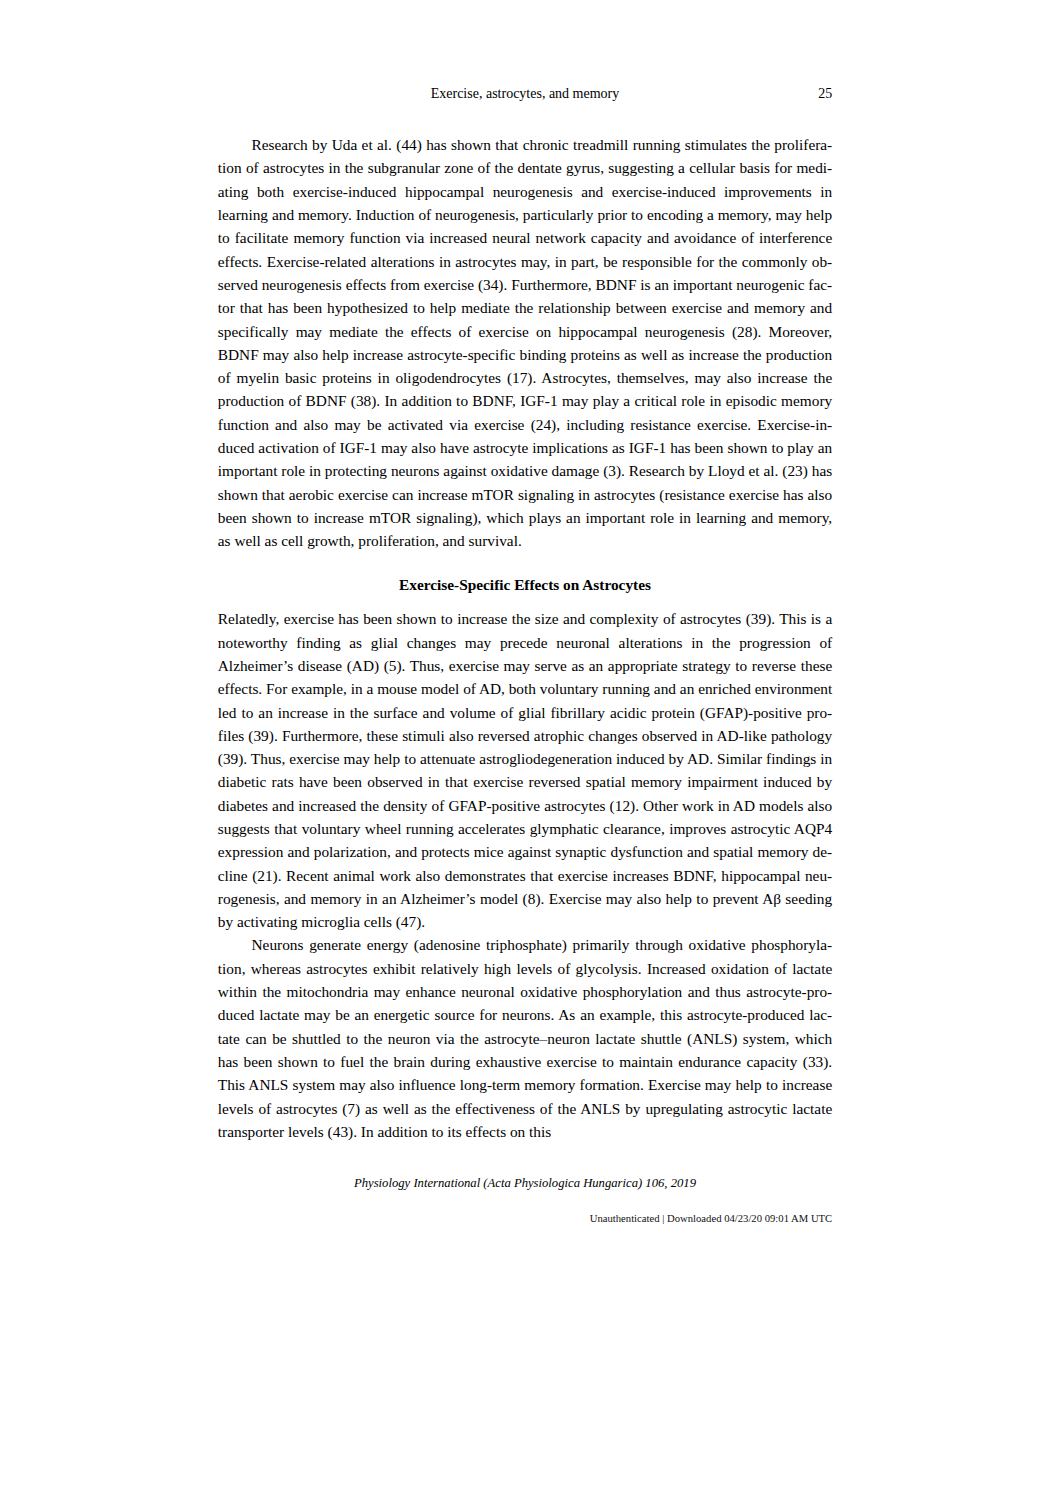Exercise, astrocytes, and memory 25
Research by Uda et al. (44) has shown that chronic treadmill running stimulates the proliferation of astrocytes in the subgranular zone of the dentate gyrus, suggesting a cellular basis for mediating both exercise-induced hippocampal neurogenesis and exercise-induced improvements in learning and memory. Induction of neurogenesis, particularly prior to encoding a memory, may help to facilitate memory function via increased neural network capacity and avoidance of interference effects. Exercise-related alterations in astrocytes may, in part, be responsible for the commonly observed neurogenesis effects from exercise (34). Furthermore, BDNF is an important neurogenic factor that has been hypothesized to help mediate the relationship between exercise and memory and specifically may mediate the effects of exercise on hippocampal neurogenesis (28). Moreover, BDNF may also help increase astrocyte-specific binding proteins as well as increase the production of myelin basic proteins in oligodendrocytes (17). Astrocytes, themselves, may also increase the production of BDNF (38). In addition to BDNF, IGF-1 may play a critical role in episodic memory function and also may be activated via exercise (24), including resistance exercise. Exercise-induced activation of IGF-1 may also have astrocyte implications as IGF-1 has been shown to play an important role in protecting neurons against oxidative damage (3). Research by Lloyd et al. (23) has shown that aerobic exercise can increase mTOR signaling in astrocytes (resistance exercise has also been shown to increase mTOR signaling), which plays an important role in learning and memory, as well as cell growth, proliferation, and survival.
Exercise-Specific Effects on Astrocytes
Relatedly, exercise has been shown to increase the size and complexity of astrocytes (39). This is a noteworthy finding as glial changes may precede neuronal alterations in the progression of Alzheimer’s disease (AD) (5). Thus, exercise may serve as an appropriate strategy to reverse these effects. For example, in a mouse model of AD, both voluntary running and an enriched environment led to an increase in the surface and volume of glial fibrillary acidic protein (GFAP)-positive profiles (39). Furthermore, these stimuli also reversed atrophic changes observed in AD-like pathology (39). Thus, exercise may help to attenuate astrogliodegeneration induced by AD. Similar findings in diabetic rats have been observed in that exercise reversed spatial memory impairment induced by diabetes and increased the density of GFAP-positive astrocytes (12). Other work in AD models also suggests that voluntary wheel running accelerates glymphatic clearance, improves astrocytic AQP4 expression and polarization, and protects mice against synaptic dysfunction and spatial memory decline (21). Recent animal work also demonstrates that exercise increases BDNF, hippocampal neurogenesis, and memory in an Alzheimer’s model (8). Exercise may also help to prevent Aβ seeding by activating microglia cells (47).
Neurons generate energy (adenosine triphosphate) primarily through oxidative phosphorylation, whereas astrocytes exhibit relatively high levels of glycolysis. Increased oxidation of lactate within the mitochondria may enhance neuronal oxidative phosphorylation and thus astrocyte-produced lactate may be an energetic source for neurons. As an example, this astrocyte-produced lactate can be shuttled to the neuron via the astrocyte–neuron lactate shuttle (ANLS) system, which has been shown to fuel the brain during exhaustive exercise to maintain endurance capacity (33). This ANLS system may also influence long-term memory formation. Exercise may help to increase levels of astrocytes (7) as well as the effectiveness of the ANLS by upregulating astrocytic lactate transporter levels (43). In addition to its effects on this
Physiology International (Acta Physiologica Hungarica) 106, 2019
Unauthenticated | Downloaded 04/23/20 09:01 AM UTC